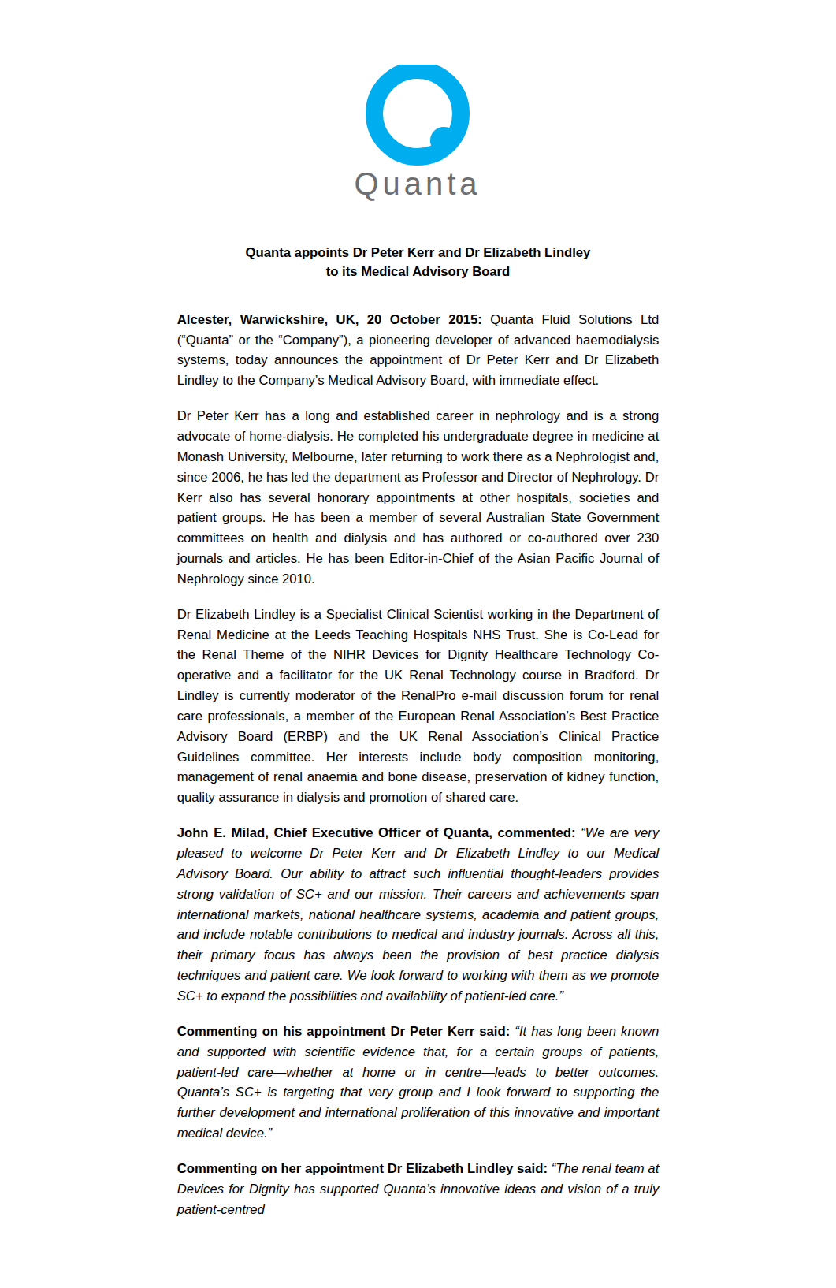Quanta
Quanta appoints Dr Peter Kerr and Dr Elizabeth Lindley
to its Medical Advisory Board
Alcester, Warwickshire, UK, 20 October 2015: Quanta Fluid Solutions Ltd (“Quanta” or the “Company”), a pioneering developer of advanced haemodialysis systems, today announces the appointment of Dr Peter Kerr and Dr Elizabeth Lindley to the Company’s Medical Advisory Board, with immediate effect.
Dr Peter Kerr has a long and established career in nephrology and is a strong advocate of home-dialysis. He completed his undergraduate degree in medicine at Monash University, Melbourne, later returning to work there as a Nephrologist and, since 2006, he has led the department as Professor and Director of Nephrology. Dr Kerr also has several honorary appointments at other hospitals, societies and patient groups. He has been a member of several Australian State Government committees on health and dialysis and has authored or co-authored over 230 journals and articles. He has been Editor-in-Chief of the Asian Pacific Journal of Nephrology since 2010.
Dr Elizabeth Lindley is a Specialist Clinical Scientist working in the Department of Renal Medicine at the Leeds Teaching Hospitals NHS Trust. She is Co-Lead for the Renal Theme of the NIHR Devices for Dignity Healthcare Technology Co-operative and a facilitator for the UK Renal Technology course in Bradford. Dr Lindley is currently moderator of the RenalPro e-mail discussion forum for renal care professionals, a member of the European Renal Association’s Best Practice Advisory Board (ERBP) and the UK Renal Association’s Clinical Practice Guidelines committee. Her interests include body composition monitoring, management of renal anaemia and bone disease, preservation of kidney function, quality assurance in dialysis and promotion of shared care.
John E. Milad, Chief Executive Officer of Quanta, commented: “We are very pleased to welcome Dr Peter Kerr and Dr Elizabeth Lindley to our Medical Advisory Board. Our ability to attract such influential thought-leaders provides strong validation of SC+ and our mission. Their careers and achievements span international markets, national healthcare systems, academia and patient groups, and include notable contributions to medical and industry journals. Across all this, their primary focus has always been the provision of best practice dialysis techniques and patient care. We look forward to working with them as we promote SC+ to expand the possibilities and availability of patient-led care.”
Commenting on his appointment Dr Peter Kerr said: “It has long been known and supported with scientific evidence that, for a certain groups of patients, patient-led care—whether at home or in centre—leads to better outcomes. Quanta’s SC+ is targeting that very group and I look forward to supporting the further development and international proliferation of this innovative and important medical device.”
Commenting on her appointment Dr Elizabeth Lindley said: “The renal team at Devices for Dignity has supported Quanta’s innovative ideas and vision of a truly patient-centred